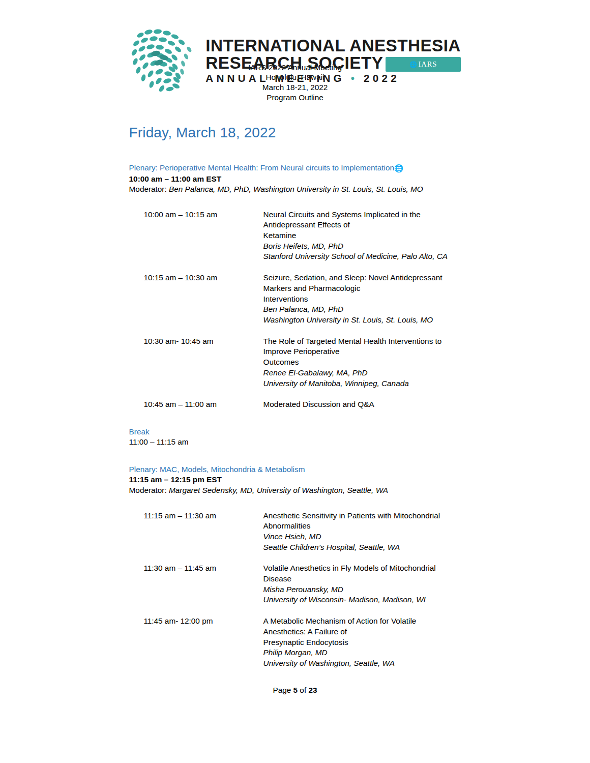INTERNATIONAL ANESTHESIA
RESEARCH SOCIETY
ANNUAL MEETING • 2022
🌐IARS
IARS 2022 Annual Meeting
Honolulu, Hawaii
March 18-21, 2022
Program Outline
Friday, March 18, 2022
Plenary: Perioperative Mental Health: From Neural circuits to Implementation🌐
10:00 am – 11:00 am EST
Moderator: Ben Palanca, MD, PhD, Washington University in St. Louis, St. Louis, MO
| 10:00 am – 10:15 am | Neural Circuits and Systems Implicated in the Antidepressant Effects of Ketamine Boris Heifets, MD, PhD Stanford University School of Medicine, Palo Alto, CA |
| 10:15 am – 10:30 am | Seizure, Sedation, and Sleep: Novel Antidepressant Markers and Pharmacologic Interventions Ben Palanca, MD, PhD Washington University in St. Louis, St. Louis, MO |
| 10:30 am- 10:45 am | The Role of Targeted Mental Health Interventions to Improve Perioperative Outcomes Renee El-Gabalawy, MA, PhD University of Manitoba, Winnipeg, Canada |
| 10:45 am – 11:00 am | Moderated Discussion and Q&A |
Break
11:00 – 11:15 am
Plenary: MAC, Models, Mitochondria & Metabolism
11:15 am – 12:15 pm EST
Moderator: Margaret Sedensky, MD, University of Washington, Seattle, WA
| 11:15 am – 11:30 am | Anesthetic Sensitivity in Patients with Mitochondrial Abnormalities Vince Hsieh, MD Seattle Children’s Hospital, Seattle, WA |
| 11:30 am – 11:45 am | Volatile Anesthetics in Fly Models of Mitochondrial Disease Misha Perouansky, MD University of Wisconsin- Madison, Madison, WI |
| 11:45 am- 12:00 pm | A Metabolic Mechanism of Action for Volatile Anesthetics: A Failure of Presynaptic Endocytosis Philip Morgan, MD University of Washington, Seattle, WA |
Page 5 of 23